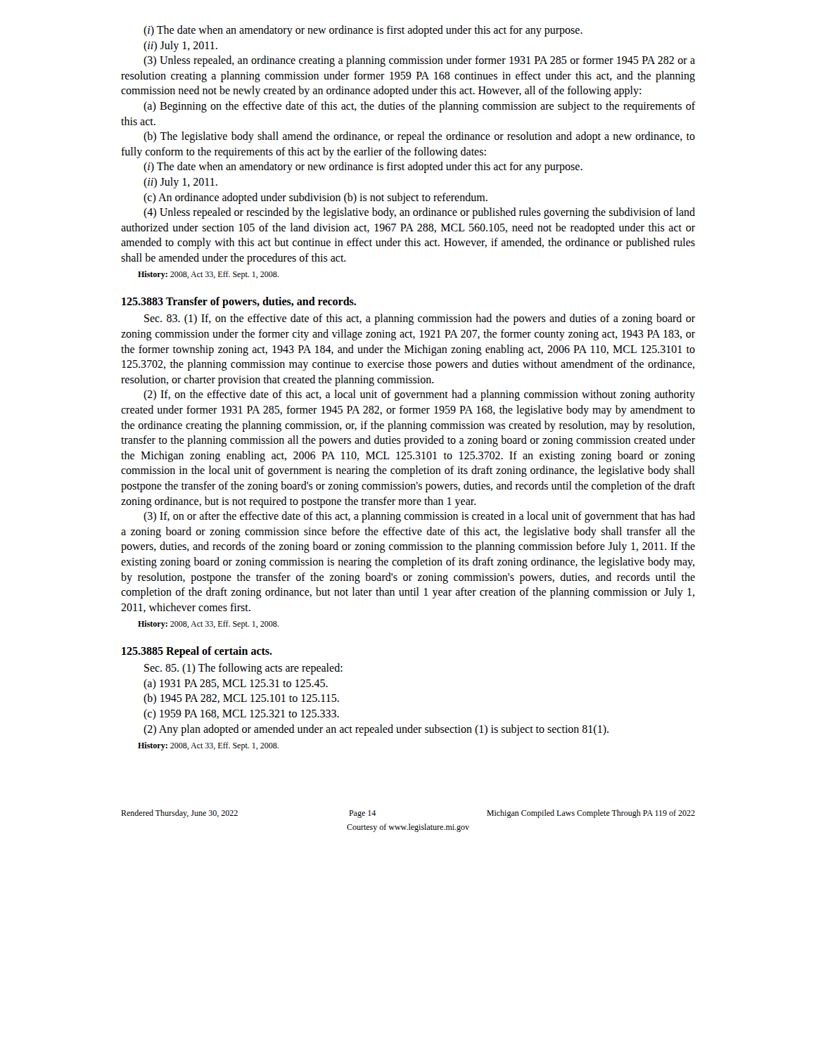(i) The date when an amendatory or new ordinance is first adopted under this act for any purpose.
(ii) July 1, 2011.
(3) Unless repealed, an ordinance creating a planning commission under former 1931 PA 285 or former 1945 PA 282 or a resolution creating a planning commission under former 1959 PA 168 continues in effect under this act, and the planning commission need not be newly created by an ordinance adopted under this act. However, all of the following apply:
(a) Beginning on the effective date of this act, the duties of the planning commission are subject to the requirements of this act.
(b) The legislative body shall amend the ordinance, or repeal the ordinance or resolution and adopt a new ordinance, to fully conform to the requirements of this act by the earlier of the following dates:
(i) The date when an amendatory or new ordinance is first adopted under this act for any purpose.
(ii) July 1, 2011.
(c) An ordinance adopted under subdivision (b) is not subject to referendum.
(4) Unless repealed or rescinded by the legislative body, an ordinance or published rules governing the subdivision of land authorized under section 105 of the land division act, 1967 PA 288, MCL 560.105, need not be readopted under this act or amended to comply with this act but continue in effect under this act. However, if amended, the ordinance or published rules shall be amended under the procedures of this act.
History: 2008, Act 33, Eff. Sept. 1, 2008.
125.3883 Transfer of powers, duties, and records.
Sec. 83. (1) If, on the effective date of this act, a planning commission had the powers and duties of a zoning board or zoning commission under the former city and village zoning act, 1921 PA 207, the former county zoning act, 1943 PA 183, or the former township zoning act, 1943 PA 184, and under the Michigan zoning enabling act, 2006 PA 110, MCL 125.3101 to 125.3702, the planning commission may continue to exercise those powers and duties without amendment of the ordinance, resolution, or charter provision that created the planning commission.
(2) If, on the effective date of this act, a local unit of government had a planning commission without zoning authority created under former 1931 PA 285, former 1945 PA 282, or former 1959 PA 168, the legislative body may by amendment to the ordinance creating the planning commission, or, if the planning commission was created by resolution, may by resolution, transfer to the planning commission all the powers and duties provided to a zoning board or zoning commission created under the Michigan zoning enabling act, 2006 PA 110, MCL 125.3101 to 125.3702. If an existing zoning board or zoning commission in the local unit of government is nearing the completion of its draft zoning ordinance, the legislative body shall postpone the transfer of the zoning board's or zoning commission's powers, duties, and records until the completion of the draft zoning ordinance, but is not required to postpone the transfer more than 1 year.
(3) If, on or after the effective date of this act, a planning commission is created in a local unit of government that has had a zoning board or zoning commission since before the effective date of this act, the legislative body shall transfer all the powers, duties, and records of the zoning board or zoning commission to the planning commission before July 1, 2011. If the existing zoning board or zoning commission is nearing the completion of its draft zoning ordinance, the legislative body may, by resolution, postpone the transfer of the zoning board's or zoning commission's powers, duties, and records until the completion of the draft zoning ordinance, but not later than until 1 year after creation of the planning commission or July 1, 2011, whichever comes first.
History: 2008, Act 33, Eff. Sept. 1, 2008.
125.3885 Repeal of certain acts.
Sec. 85. (1) The following acts are repealed:
(a) 1931 PA 285, MCL 125.31 to 125.45.
(b) 1945 PA 282, MCL 125.101 to 125.115.
(c) 1959 PA 168, MCL 125.321 to 125.333.
(2) Any plan adopted or amended under an act repealed under subsection (1) is subject to section 81(1).
History: 2008, Act 33, Eff. Sept. 1, 2008.
Rendered Thursday, June 30, 2022 Page 14 Michigan Compiled Laws Complete Through PA 119 of 2022
Courtesy of www.legislature.mi.gov